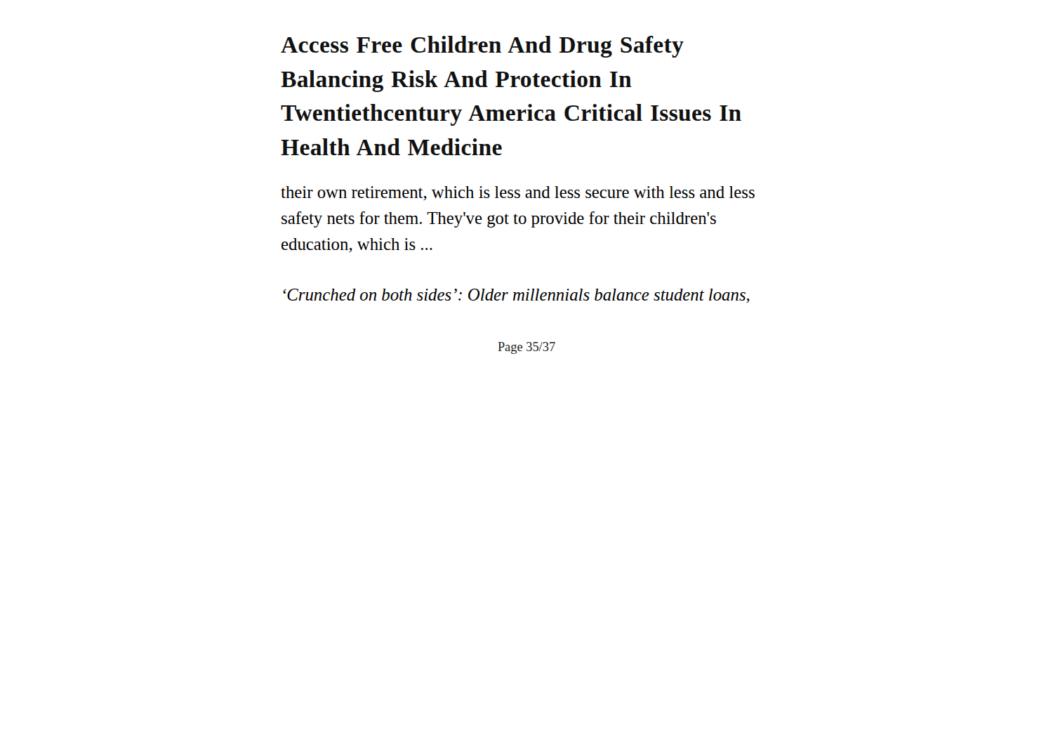Access Free Children And Drug Safety Balancing Risk And Protection In Twentiethcentury America Critical Issues In Health And Medicine
their own retirement, which is less and less secure with less and less safety nets for them. They've got to provide for their children's education, which is ...
‘Crunched on both sides’: Older millennials balance student loans,
Page 35/37